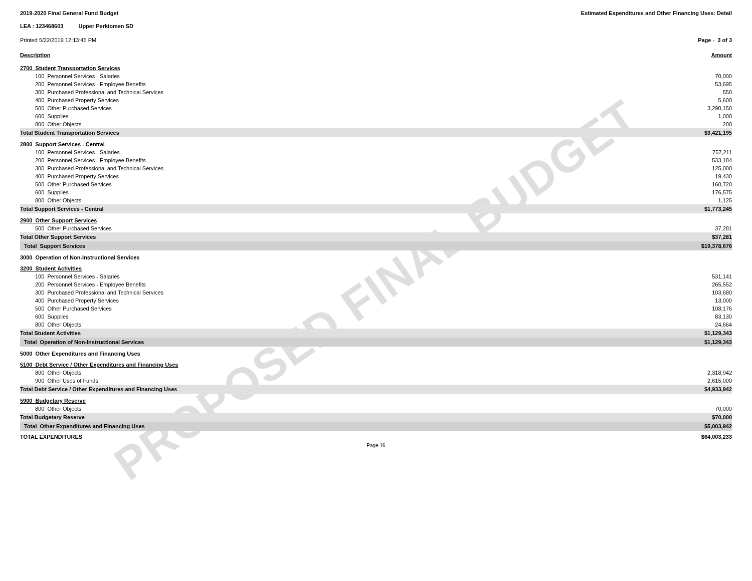PROPOSED FINAL BUDGET
2019-2020 Final General Fund Budget
Estimated Expenditures and Other Financing Uses: Detail
LEA : 123468603Upper Perkiomen SD
Printed 5/22/2019 12:13:45 PM
Page - 3 of 3
Description
Amount
| 2700 Student Transportation Services | |
| 100 Personnel Services - Salaries | 70,000 |
| 200 Personnel Services - Employee Benefits | 53,695 |
| 300 Purchased Professional and Technical Services | 550 |
| 400 Purchased Property Services | 5,600 |
| 500 Other Purchased Services | 3,290,150 |
| 600 Supplies | 1,000 |
| 800 Other Objects | 200 |
| Total Student Transportation Services | $3,421,195 |
| 2800 Support Services - Central | |
| 100 Personnel Services - Salaries | 757,211 |
| 200 Personnel Services - Employee Benefits | 533,184 |
| 300 Purchased Professional and Technical Services | 125,000 |
| 400 Purchased Property Services | 19,430 |
| 500 Other Purchased Services | 160,720 |
| 600 Supplies | 176,575 |
| 800 Other Objects | 1,125 |
| Total Support Services - Central | $1,773,245 |
| 2900 Other Support Services | |
| 500 Other Purchased Services | 37,281 |
| Total Other Support Services | $37,281 |
| Total Support Services | $19,378,676 |
| 3000 Operation of Non-Instructional Services | |
| 3200 Student Activities | |
| 100 Personnel Services - Salaries | 531,141 |
| 200 Personnel Services - Employee Benefits | 265,552 |
| 300 Purchased Professional and Technical Services | 103,680 |
| 400 Purchased Property Services | 13,000 |
| 500 Other Purchased Services | 108,176 |
| 600 Supplies | 83,130 |
| 800 Other Objects | 24,664 |
| Total Student Activities | $1,129,343 |
| Total Operation of Non-Instructional Services | $1,129,343 |
| 5000 Other Expenditures and Financing Uses | |
| 5100 Debt Service / Other Expenditures and Financing Uses | |
| 800 Other Objects | 2,318,942 |
| 900 Other Uses of Funds | 2,615,000 |
| Total Debt Service / Other Expenditures and Financing Uses | $4,933,942 |
| 5900 Budgetary Reserve | |
| 800 Other Objects | 70,000 |
| Total Budgetary Reserve | $70,000 |
| Total Other Expenditures and Financing Uses | $5,003,942 |
| TOTAL EXPENDITURES | $64,003,233 |
Page 16